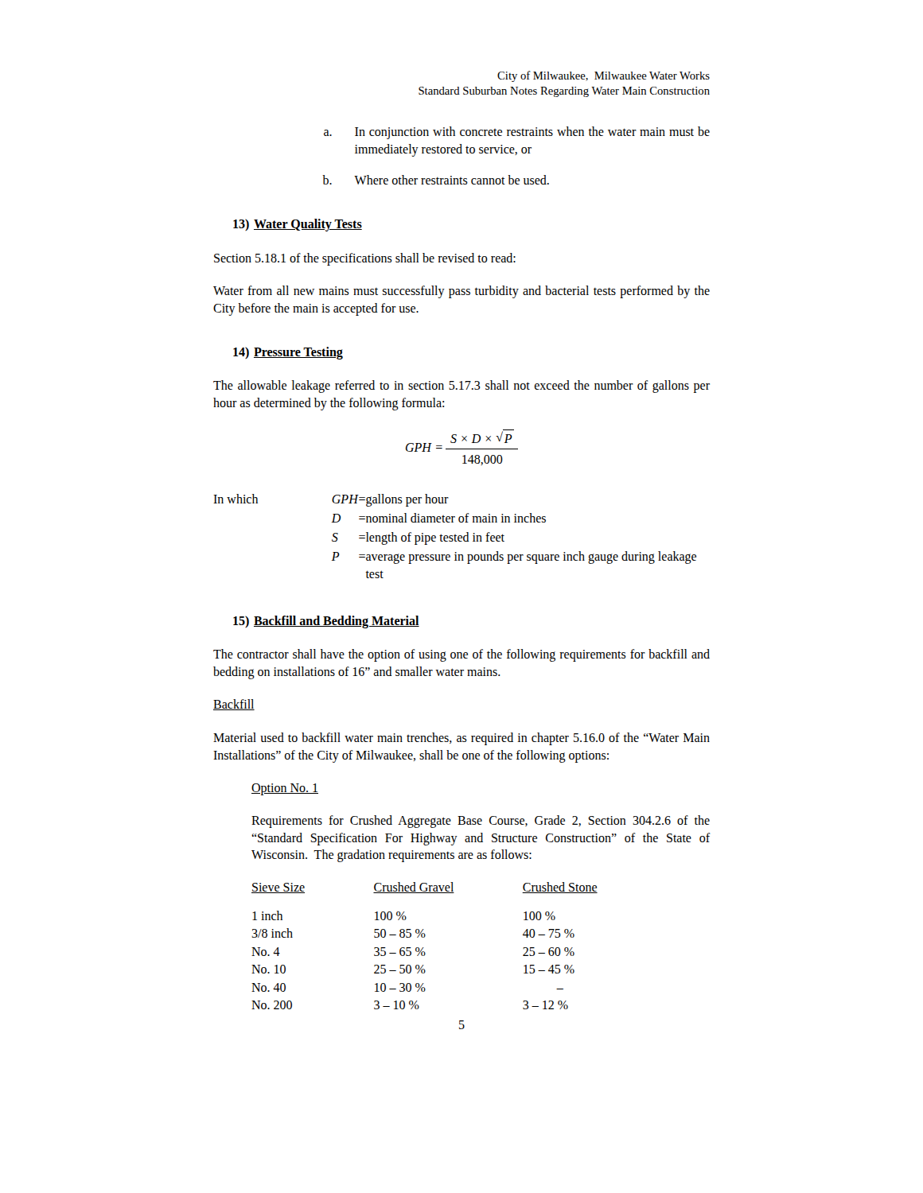City of Milwaukee, Milwaukee Water Works
Standard Suburban Notes Regarding Water Main Construction
In conjunction with concrete restraints when the water main must be immediately restored to service, or
Where other restraints cannot be used.
13) Water Quality Tests
Section 5.18.1 of the specifications shall be revised to read:
Water from all new mains must successfully pass turbidity and bacterial tests performed by the City before the main is accepted for use.
14) Pressure Testing
The allowable leakage referred to in section 5.17.3 shall not exceed the number of gallons per hour as determined by the following formula:
GPH= S × D × P 148,000
| In which | GPH | = | gallons per hour |
| | D | = | nominal diameter of main in inches |
| | S | = | length of pipe tested in feet |
| | P | = | average pressure in pounds per square inch gauge during leakage test |
15) Backfill and Bedding Material
The contractor shall have the option of using one of the following requirements for backfill and bedding on installations of 16” and smaller water mains.
Backfill
Material used to backfill water main trenches, as required in chapter 5.16.0 of the “Water Main Installations” of the City of Milwaukee, shall be one of the following options:
Option No. 1
Requirements for Crushed Aggregate Base Course, Grade 2, Section 304.2.6 of the “Standard Specification For Highway and Structure Construction” of the State of Wisconsin. The gradation requirements are as follows:
| Sieve Size | Crushed Gravel | Crushed Stone |
| --- | --- | --- |
| 1 inch | 100 % | 100 % |
| 3/8 inch | 50 – 85 % | 40 – 75 % |
| No. 4 | 35 – 65 % | 25 – 60 % |
| No. 10 | 25 – 50 % | 15 – 45 % |
| No. 40 | 10 – 30 % | – |
| No. 200 | 3 – 10 % | 3 – 12 % |
5